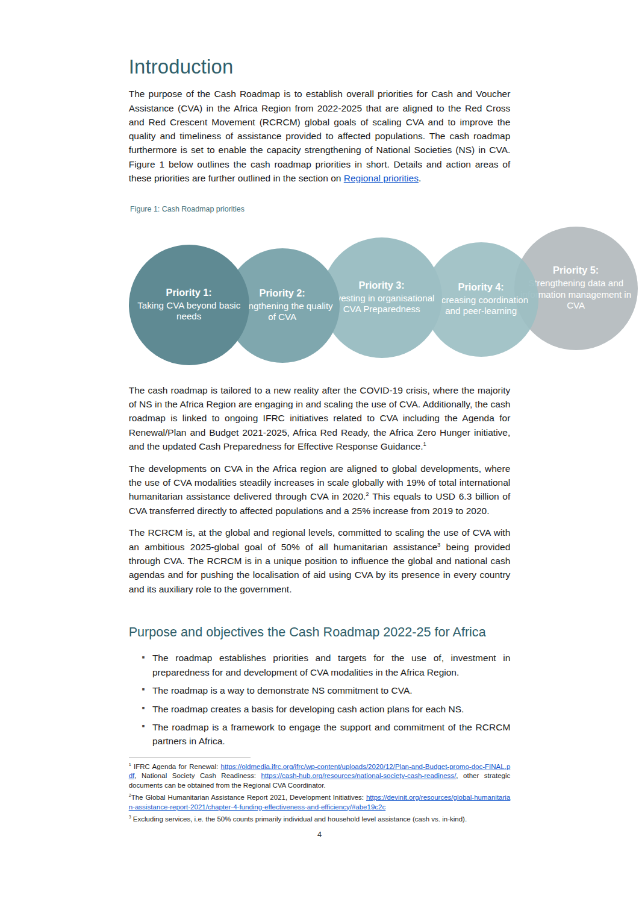Introduction
The purpose of the Cash Roadmap is to establish overall priorities for Cash and Voucher Assistance (CVA) in the Africa Region from 2022-2025 that are aligned to the Red Cross and Red Crescent Movement (RCRCM) global goals of scaling CVA and to improve the quality and timeliness of assistance provided to affected populations. The cash roadmap furthermore is set to enable the capacity strengthening of National Societies (NS) in CVA. Figure 1 below outlines the cash roadmap priorities in short. Details and action areas of these priorities are further outlined in the section on Regional priorities.
Figure 1: Cash Roadmap priorities
Priority 1: Taking CVA beyond basic needs
Priority 2: Strengthening the quality of CVA
Priority 3: Investing in organisational CVA Preparedness
Priority 4: Increasing coordination and peer-learning
Priority 5: Strengthening data and information management in CVA
The cash roadmap is tailored to a new reality after the COVID-19 crisis, where the majority of NS in the Africa Region are engaging in and scaling the use of CVA. Additionally, the cash roadmap is linked to ongoing IFRC initiatives related to CVA including the Agenda for Renewal/Plan and Budget 2021-2025, Africa Red Ready, the Africa Zero Hunger initiative, and the updated Cash Preparedness for Effective Response Guidance.1
The developments on CVA in the Africa region are aligned to global developments, where the use of CVA modalities steadily increases in scale globally with 19% of total international humanitarian assistance delivered through CVA in 2020.2 This equals to USD 6.3 billion of CVA transferred directly to affected populations and a 25% increase from 2019 to 2020.
The RCRCM is, at the global and regional levels, committed to scaling the use of CVA with an ambitious 2025-global goal of 50% of all humanitarian assistance3 being provided through CVA. The RCRCM is in a unique position to influence the global and national cash agendas and for pushing the localisation of aid using CVA by its presence in every country and its auxiliary role to the government.
Purpose and objectives the Cash Roadmap 2022-25 for Africa
The roadmap establishes priorities and targets for the use of, investment in preparedness for and development of CVA modalities in the Africa Region.
The roadmap is a way to demonstrate NS commitment to CVA.
The roadmap creates a basis for developing cash action plans for each NS.
The roadmap is a framework to engage the support and commitment of the RCRCM partners in Africa.
1 IFRC Agenda for Renewal: https://oldmedia.ifrc.org/ifrc/wp-content/uploads/2020/12/Plan-and-Budget-promo-doc-FINAL.pdf, National Society Cash Readiness: https://cash-hub.org/resources/national-society-cash-readiness/, other strategic documents can be obtained from the Regional CVA Coordinator.
2The Global Humanitarian Assistance Report 2021, Development Initiatives: https://devinit.org/resources/global-humanitarian-assistance-report-2021/chapter-4-funding-effectiveness-and-efficiency/#abe19c2c
3 Excluding services, i.e. the 50% counts primarily individual and household level assistance (cash vs. in-kind).
4